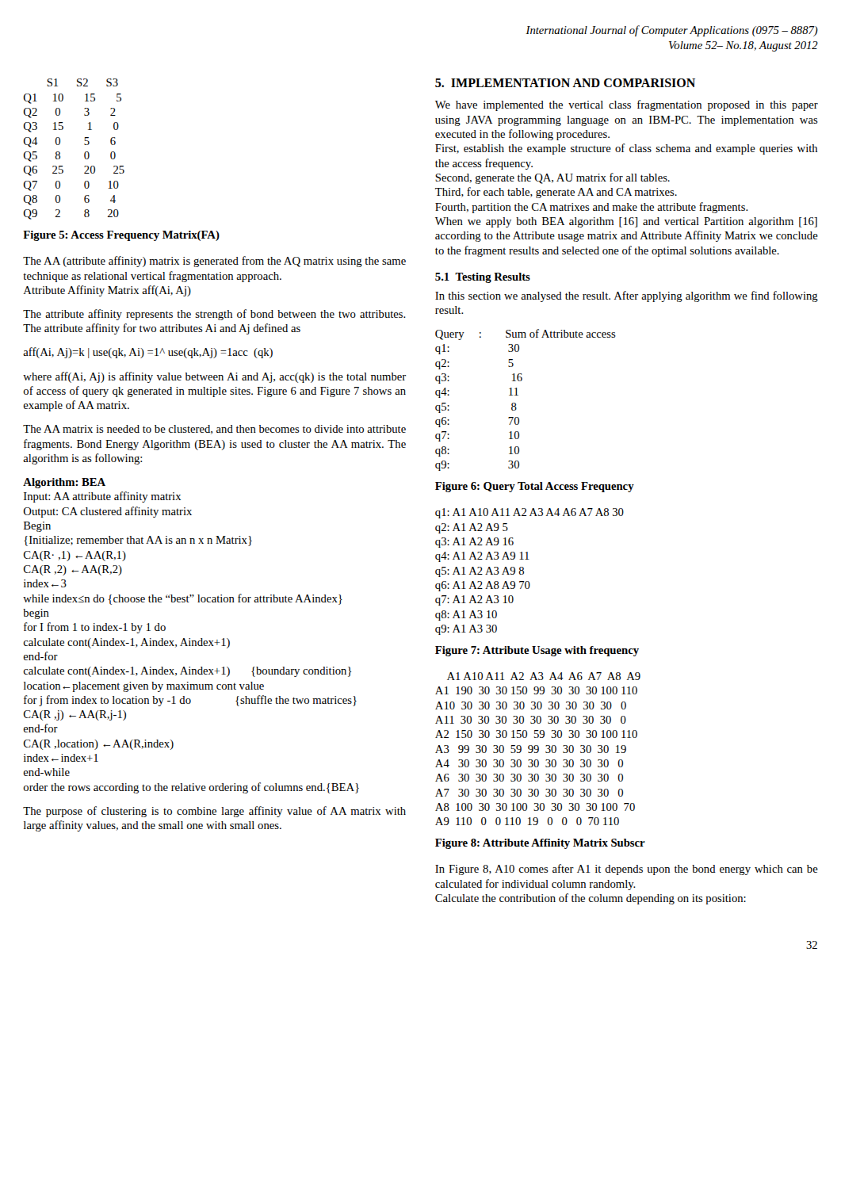International Journal of Computer Applications (0975 – 8887)
Volume 52– No.18, August 2012
S1 S2 S3 Q1 10 15 5 Q2 0 3 2 Q3 15 1 0 Q4 0 5 6 Q5 8 0 0 Q6 25 20 25 Q7 0 0 10 Q8 0 6 4 Q9 2 8 20
Figure 5: Access Frequency Matrix(FA)
The AA (attribute affinity) matrix is generated from the AQ matrix using the same technique as relational vertical fragmentation approach.
Attribute Affinity Matrix aff(Ai, Aj)
The attribute affinity represents the strength of bond between the two attributes. The attribute affinity for two attributes Ai and Aj defined as
aff(Ai, Aj)=k | use(qk, Ai) =1^ use(qk,Aj) =1acc (qk)
where aff(Ai, Aj) is affinity value between Ai and Aj, acc(qk) is the total number of access of query qk generated in multiple sites. Figure 6 and Figure 7 shows an example of AA matrix.
The AA matrix is needed to be clustered, and then becomes to divide into attribute fragments. Bond Energy Algorithm (BEA) is used to cluster the AA matrix. The algorithm is as following:
Algorithm: BEA
Input: AA attribute affinity matrix
Output: CA clustered affinity matrix
Begin
{Initialize; remember that AA is an n x n Matrix}
CA(R· ,1) ←AA(R,1)
CA(R ,2) ←AA(R,2)
index←3
while index≤n do {choose the “best” location for attribute AAindex}
begin
for I from 1 to index-1 by 1 do
calculate cont(Aindex-1, Aindex, Aindex+1)
end-for
calculate cont(Aindex-1, Aindex, Aindex+1) {boundary condition}
location←placement given by maximum cont value
for j from index to location by -1 do {shuffle the two matrices}
CA(R ,j) ←AA(R,j-1)
end-for
CA(R ,location) ←AA(R,index)
index←index+1
end-while
order the rows according to the relative ordering of columns end.{BEA}
The purpose of clustering is to combine large affinity value of AA matrix with large affinity values, and the small one with small ones.
5. IMPLEMENTATION AND COMPARISION
We have implemented the vertical class fragmentation proposed in this paper using JAVA programming language on an IBM-PC. The implementation was executed in the following procedures.
First, establish the example structure of class schema and example queries with the access frequency.
Second, generate the QA, AU matrix for all tables.
Third, for each table, generate AA and CA matrixes.
Fourth, partition the CA matrixes and make the attribute fragments.
When we apply both BEA algorithm [16] and vertical Partition algorithm [16] according to the Attribute usage matrix and Attribute Affinity Matrix we conclude to the fragment results and selected one of the optimal solutions available.
5.1 Testing Results
In this section we analysed the result. After applying algorithm we find following result.
Query : Sum of Attribute access q1: 30 q2: 5 q3: 16 q4: 11 q5: 8 q6: 70 q7: 10 q8: 10 q9: 30
Figure 6: Query Total Access Frequency
q1: A1 A10 A11 A2 A3 A4 A6 A7 A8 30 q2: A1 A2 A9 5 q3: A1 A2 A9 16 q4: A1 A2 A3 A9 11 q5: A1 A2 A3 A9 8 q6: A1 A2 A8 A9 70 q7: A1 A2 A3 10 q8: A1 A3 10 q9: A1 A3 30
Figure 7: Attribute Usage with frequency
A1 A10 A11 A2 A3 A4 A6 A7 A8 A9 A1 190 30 30 150 99 30 30 30 100 110 A10 30 30 30 30 30 30 30 30 30 0 A11 30 30 30 30 30 30 30 30 30 0 A2 150 30 30 150 59 30 30 30 100 110 A3 99 30 30 59 99 30 30 30 30 19 A4 30 30 30 30 30 30 30 30 30 0 A6 30 30 30 30 30 30 30 30 30 0 A7 30 30 30 30 30 30 30 30 30 0 A8 100 30 30 100 30 30 30 30 100 70 A9 110 0 0 110 19 0 0 0 70 110
Figure 8: Attribute Affinity Matrix Subscr
In Figure 8, A10 comes after A1 it depends upon the bond energy which can be calculated for individual column randomly.
Calculate the contribution of the column depending on its position:
32